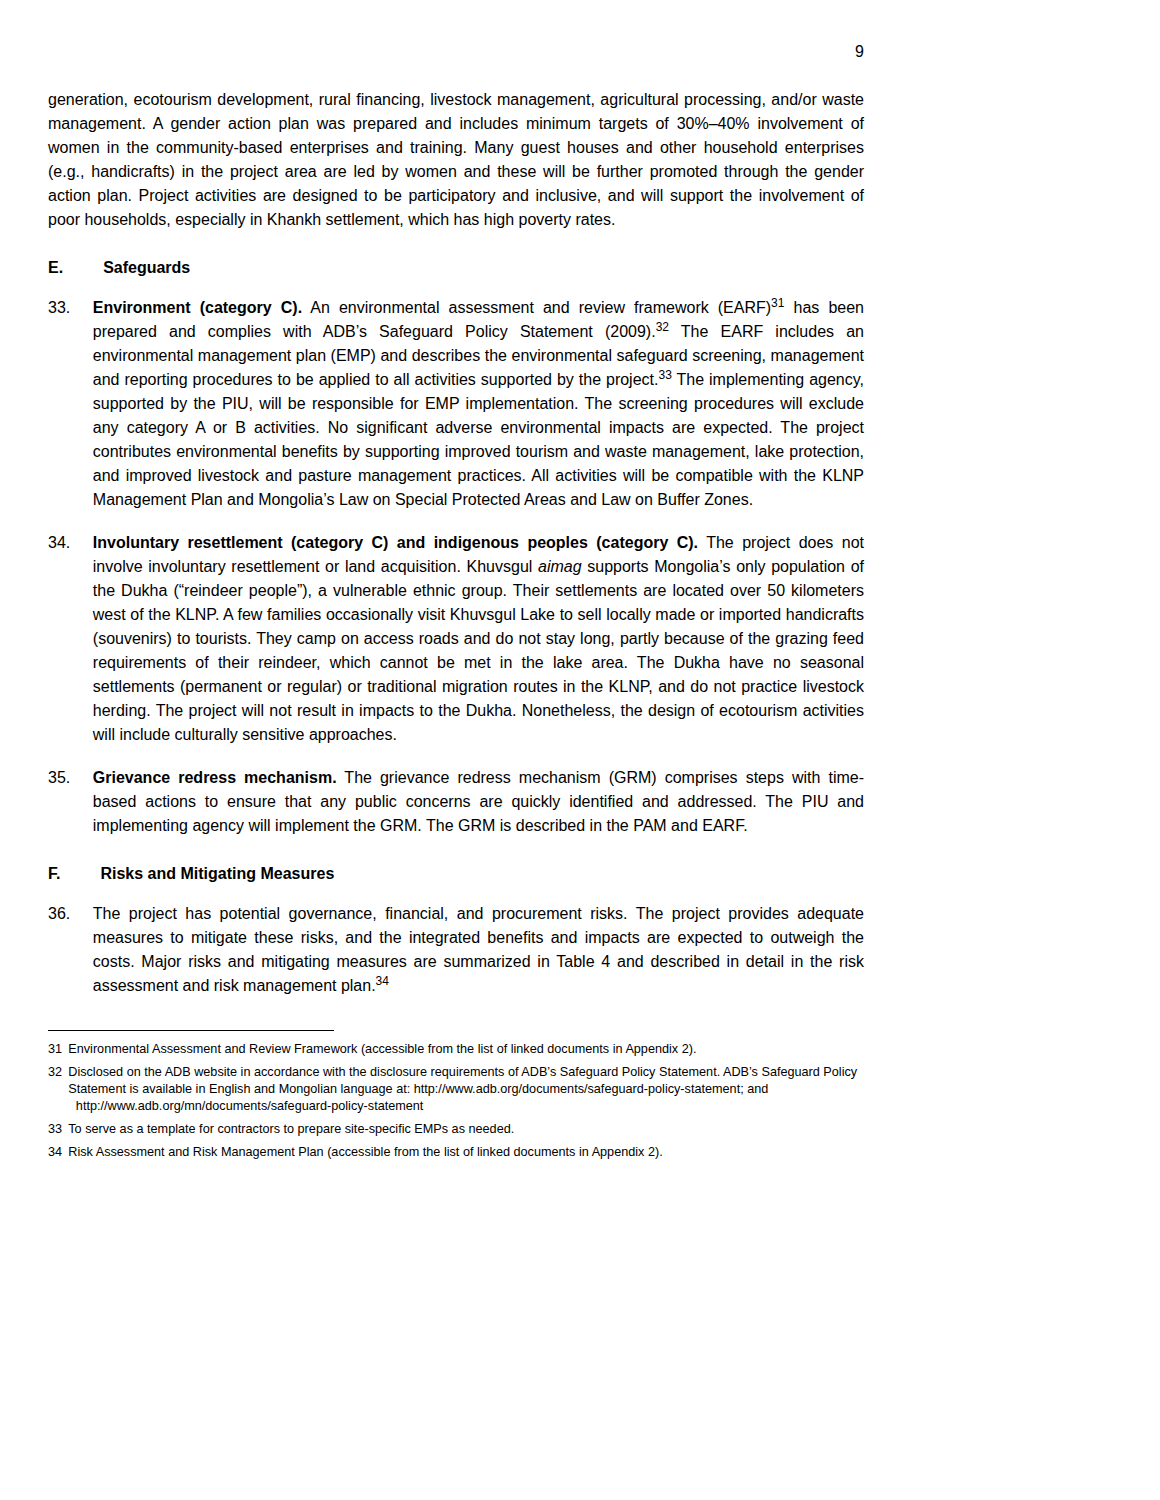9
generation, ecotourism development, rural financing, livestock management, agricultural processing, and/or waste management. A gender action plan was prepared and includes minimum targets of 30%–40% involvement of women in the community-based enterprises and training. Many guest houses and other household enterprises (e.g., handicrafts) in the project area are led by women and these will be further promoted through the gender action plan. Project activities are designed to be participatory and inclusive, and will support the involvement of poor households, especially in Khankh settlement, which has high poverty rates.
E. Safeguards
33.
Environment (category C). An environmental assessment and review framework (EARF)31 has been prepared and complies with ADB’s Safeguard Policy Statement (2009).32 The EARF includes an environmental management plan (EMP) and describes the environmental safeguard screening, management and reporting procedures to be applied to all activities supported by the project.33 The implementing agency, supported by the PIU, will be responsible for EMP implementation. The screening procedures will exclude any category A or B activities. No significant adverse environmental impacts are expected. The project contributes environmental benefits by supporting improved tourism and waste management, lake protection, and improved livestock and pasture management practices. All activities will be compatible with the KLNP Management Plan and Mongolia’s Law on Special Protected Areas and Law on Buffer Zones.
34.
Involuntary resettlement (category C) and indigenous peoples (category C). The project does not involve involuntary resettlement or land acquisition. Khuvsgul aimag supports Mongolia’s only population of the Dukha (“reindeer people”), a vulnerable ethnic group. Their settlements are located over 50 kilometers west of the KLNP. A few families occasionally visit Khuvsgul Lake to sell locally made or imported handicrafts (souvenirs) to tourists. They camp on access roads and do not stay long, partly because of the grazing feed requirements of their reindeer, which cannot be met in the lake area. The Dukha have no seasonal settlements (permanent or regular) or traditional migration routes in the KLNP, and do not practice livestock herding. The project will not result in impacts to the Dukha. Nonetheless, the design of ecotourism activities will include culturally sensitive approaches.
35.
Grievance redress mechanism. The grievance redress mechanism (GRM) comprises steps with time-based actions to ensure that any public concerns are quickly identified and addressed. The PIU and implementing agency will implement the GRM. The GRM is described in the PAM and EARF.
F. Risks and Mitigating Measures
36.
The project has potential governance, financial, and procurement risks. The project provides adequate measures to mitigate these risks, and the integrated benefits and impacts are expected to outweigh the costs. Major risks and mitigating measures are summarized in Table 4 and described in detail in the risk assessment and risk management plan.34
31
Environmental Assessment and Review Framework (accessible from the list of linked documents in Appendix 2).
32
Disclosed on the ADB website in accordance with the disclosure requirements of ADB’s Safeguard Policy Statement. ADB’s Safeguard Policy Statement is available in English and Mongolian language at: http://www.adb.org/documents/safeguard-policy-statement; and http://www.adb.org/mn/documents/safeguard-policy-statement
33
To serve as a template for contractors to prepare site-specific EMPs as needed.
34
Risk Assessment and Risk Management Plan (accessible from the list of linked documents in Appendix 2).